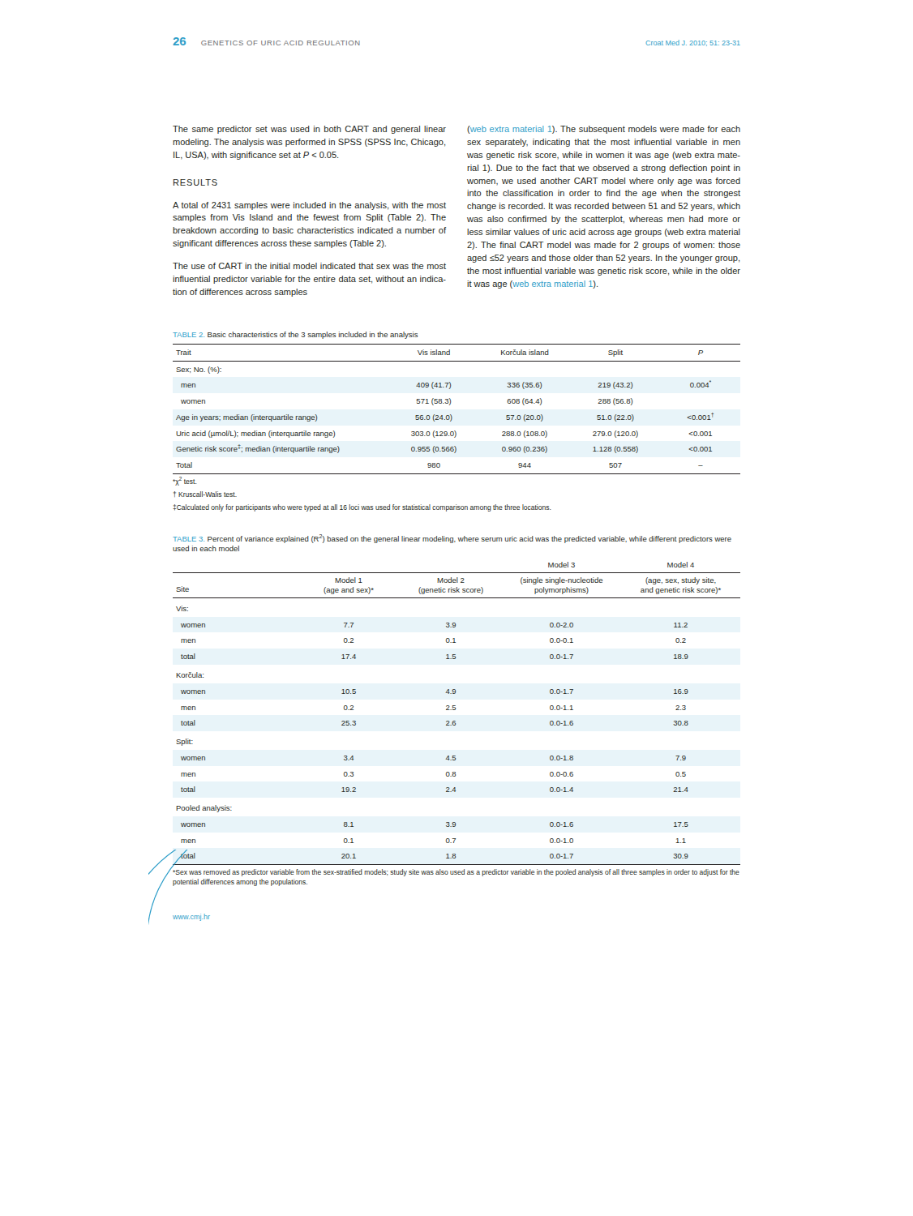26
Genetics of uric acid regulation
Croat Med J. 2010; 51: 23-31
The same predictor set was used in both CART and general linear modeling. The analysis was performed in SPSS (SPSS Inc, Chicago, IL, USA), with significance set at P < 0.05.
Results
A total of 2431 samples were included in the analysis, with the most samples from Vis Island and the fewest from Split (Table 2). The breakdown according to basic characteristics indicated a number of significant differences across these samples (Table 2).
The use of CART in the initial model indicated that sex was the most influential predictor variable for the entire data set, without an indication of differences across samples
(web extra material 1). The subsequent models were made for each sex separately, indicating that the most influential variable in men was genetic risk score, while in women it was age (web extra material 1). Due to the fact that we observed a strong deflection point in women, we used another CART model where only age was forced into the classification in order to find the age when the strongest change is recorded. It was recorded between 51 and 52 years, which was also confirmed by the scatterplot, whereas men had more or less similar values of uric acid across age groups (web extra material 2). The final CART model was made for 2 groups of women: those aged ≤52 years and those older than 52 years. In the younger group, the most influential variable was genetic risk score, while in the older it was age (web extra material 1).
Table 2. Basic characteristics of the 3 samples included in the analysis
| Trait | Vis island | Korčula island | Split | P |
| Sex; No. (%): | | | | |
| men | 409 (41.7) | 336 (35.6) | 219 (43.2) | 0.004 * |
| women | 571 (58.3) | 608 (64.4) | 288 (56.8) | |
| Age in years; median (interquartile range) | 56.0 (24.0) | 57.0 (20.0) | 51.0 (22.0) | <0.001 † |
| Uric acid (µmol/L); median (interquartile range) | 303.0 (129.0) | 288.0 (108.0) | 279.0 (120.0) | <0.001 |
| Genetic risk score ‡ ; median (interquartile range) | 0.955 (0.566) | 0.960 (0.236) | 1.128 (0.558) | <0.001 |
| Total | 980 | 944 | 507 | – |
*χ2 test.
† Kruscall-Walis test.
‡Calculated only for participants who were typed at all 16 loci was used for statistical comparison among the three locations.
Table 3. Percent of variance explained (R2) based on the general linear modeling, where serum uric acid was the predicted variable, while different predictors were used in each model
| | | | Model 3 | Model 4 |
| Site | Model 1 (age and sex)* | Model 2 (genetic risk score) | (single single-nucleotide polymorphisms) | (age, sex, study site, and genetic risk score)* |
| Vis: | | | | |
| women | 7.7 | 3.9 | 0.0-2.0 | 11.2 |
| men | 0.2 | 0.1 | 0.0-0.1 | 0.2 |
| total | 17.4 | 1.5 | 0.0-1.7 | 18.9 |
| Korčula: | | | | |
| women | 10.5 | 4.9 | 0.0-1.7 | 16.9 |
| men | 0.2 | 2.5 | 0.0-1.1 | 2.3 |
| total | 25.3 | 2.6 | 0.0-1.6 | 30.8 |
| Split: | | | | |
| women | 3.4 | 4.5 | 0.0-1.8 | 7.9 |
| men | 0.3 | 0.8 | 0.0-0.6 | 0.5 |
| total | 19.2 | 2.4 | 0.0-1.4 | 21.4 |
| Pooled analysis: | | | | |
| women | 8.1 | 3.9 | 0.0-1.6 | 17.5 |
| men | 0.1 | 0.7 | 0.0-1.0 | 1.1 |
| total | 20.1 | 1.8 | 0.0-1.7 | 30.9 |
*Sex was removed as predictor variable from the sex-stratified models; study site was also used as a predictor variable in the pooled analysis of all three samples in order to adjust for the potential differences among the populations.
www.cmj.hr